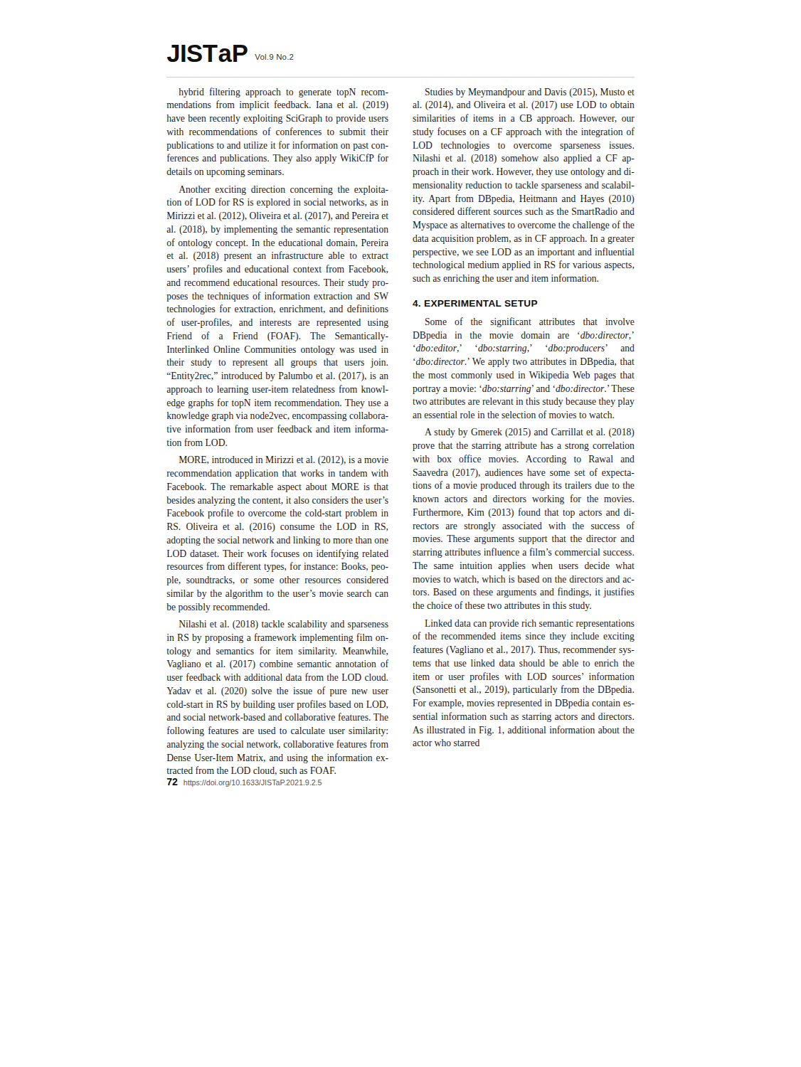JIST aP
Vol.9 No.2
hybrid filtering approach to generate topN recommendations from implicit feedback. Iana et al. (2019) have been recently exploiting SciGraph to provide users with recommendations of conferences to submit their publications to and utilize it for information on past conferences and publications. They also apply WikiCfP for details on upcoming seminars.
Another exciting direction concerning the exploitation of LOD for RS is explored in social networks, as in Mirizzi et al. (2012), Oliveira et al. (2017), and Pereira et al. (2018), by implementing the semantic representation of ontology concept. In the educational domain, Pereira et al. (2018) present an infrastructure able to extract users’ profiles and educational context from Facebook, and recommend educational resources. Their study proposes the techniques of information extraction and SW technologies for extraction, enrichment, and definitions of user-profiles, and interests are represented using Friend of a Friend (FOAF). The Semantically-Interlinked Online Communities ontology was used in their study to represent all groups that users join. “Entity2rec,” introduced by Palumbo et al. (2017), is an approach to learning user-item relatedness from knowledge graphs for topN item recommendation. They use a knowledge graph via node2vec, encompassing collaborative information from user feedback and item information from LOD.
MORE, introduced in Mirizzi et al. (2012), is a movie recommendation application that works in tandem with Facebook. The remarkable aspect about MORE is that besides analyzing the content, it also considers the user’s Facebook profile to overcome the cold-start problem in RS. Oliveira et al. (2016) consume the LOD in RS, adopting the social network and linking to more than one LOD dataset. Their work focuses on identifying related resources from different types, for instance: Books, people, soundtracks, or some other resources considered similar by the algorithm to the user’s movie search can be possibly recommended.
Nilashi et al. (2018) tackle scalability and sparseness in RS by proposing a framework implementing film ontology and semantics for item similarity. Meanwhile, Vagliano et al. (2017) combine semantic annotation of user feedback with additional data from the LOD cloud. Yadav et al. (2020) solve the issue of pure new user cold-start in RS by building user profiles based on LOD, and social network-based and collaborative features. The following features are used to calculate user similarity: analyzing the social network, collaborative features from Dense User-Item Matrix, and using the information extracted from the LOD cloud, such as FOAF.
Studies by Meymandpour and Davis (2015), Musto et al. (2014), and Oliveira et al. (2017) use LOD to obtain similarities of items in a CB approach. However, our study focuses on a CF approach with the integration of LOD technologies to overcome sparseness issues. Nilashi et al. (2018) somehow also applied a CF approach in their work. However, they use ontology and dimensionality reduction to tackle sparseness and scalability. Apart from DBpedia, Heitmann and Hayes (2010) considered different sources such as the SmartRadio and Myspace as alternatives to overcome the challenge of the data acquisition problem, as in CF approach. In a greater perspective, we see LOD as an important and influential technological medium applied in RS for various aspects, such as enriching the user and item information.
4. EXPERIMENTAL SETUP
Some of the significant attributes that involve DBpedia in the movie domain are ‘dbo:director,’ ‘dbo:editor,’ ‘dbo:starring,’ ‘dbo:producers’ and ‘dbo:director.’ We apply two attributes in DBpedia, that the most commonly used in Wikipedia Web pages that portray a movie: ‘dbo:starring’ and ‘dbo:director.’ These two attributes are relevant in this study because they play an essential role in the selection of movies to watch.
A study by Gmerek (2015) and Carrillat et al. (2018) prove that the starring attribute has a strong correlation with box office movies. According to Rawal and Saavedra (2017), audiences have some set of expectations of a movie produced through its trailers due to the known actors and directors working for the movies. Furthermore, Kim (2013) found that top actors and directors are strongly associated with the success of movies. These arguments support that the director and starring attributes influence a film’s commercial success. The same intuition applies when users decide what movies to watch, which is based on the directors and actors. Based on these arguments and findings, it justifies the choice of these two attributes in this study.
Linked data can provide rich semantic representations of the recommended items since they include exciting features (Vagliano et al., 2017). Thus, recommender systems that use linked data should be able to enrich the item or user profiles with LOD sources’ information (Sansonetti et al., 2019), particularly from the DBpedia. For example, movies represented in DBpedia contain essential information such as starring actors and directors. As illustrated in Fig. 1, additional information about the actor who starred
72 https://doi.org/10.1633/JISTaP.2021.9.2.5